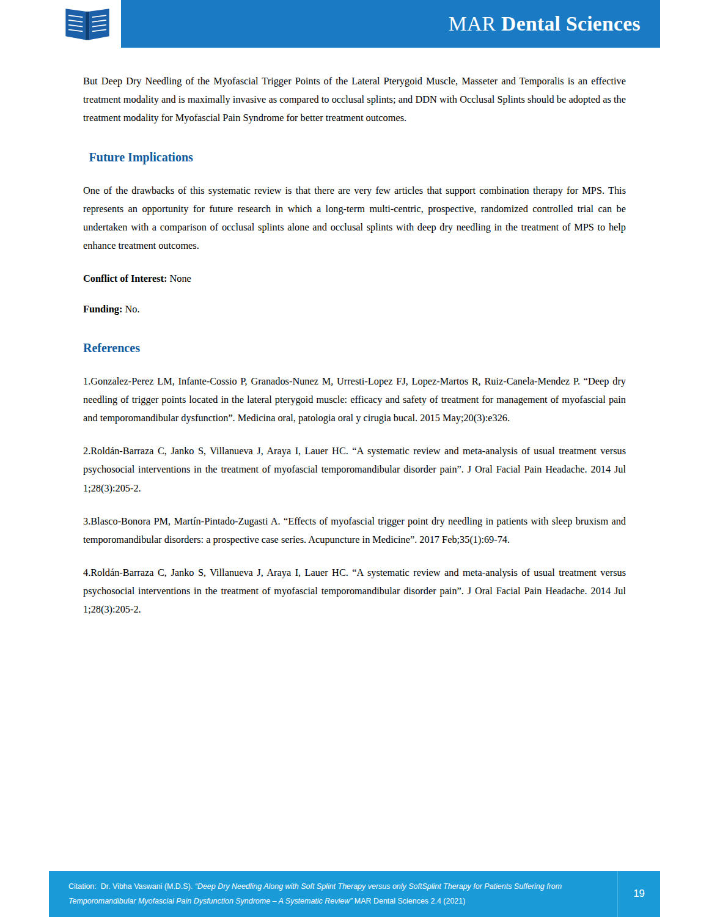MAR Dental Sciences
But Deep Dry Needling of the Myofascial Trigger Points of the Lateral Pterygoid Muscle, Masseter and Temporalis is an effective treatment modality and is maximally invasive as compared to occlusal splints; and DDN with Occlusal Splints should be adopted as the treatment modality for Myofascial Pain Syndrome for better treatment outcomes.
Future Implications
One of the drawbacks of this systematic review is that there are very few articles that support combination therapy for MPS. This represents an opportunity for future research in which a long-term multi-centric, prospective, randomized controlled trial can be undertaken with a comparison of occlusal splints alone and occlusal splints with deep dry needling in the treatment of MPS to help enhance treatment outcomes.
Conflict of Interest: None
Funding: No.
References
Gonzalez-Perez LM, Infante-Cossio P, Granados-Nunez M, Urresti-Lopez FJ, Lopez-Martos R, Ruiz-Canela-Mendez P. “Deep dry needling of trigger points located in the lateral pterygoid muscle: efficacy and safety of treatment for management of myofascial pain and temporomandibular dysfunction”. Medicina oral, patologia oral y cirugia bucal. 2015 May;20(3):e326.
Roldán-Barraza C, Janko S, Villanueva J, Araya I, Lauer HC. “A systematic review and meta-analysis of usual treatment versus psychosocial interventions in the treatment of myofascial temporomandibular disorder pain”. J Oral Facial Pain Headache. 2014 Jul 1;28(3):205-2.
Blasco-Bonora PM, Martín-Pintado-Zugasti A. “Effects of myofascial trigger point dry needling in patients with sleep bruxism and temporomandibular disorders: a prospective case series. Acupuncture in Medicine”. 2017 Feb;35(1):69-74.
Roldán-Barraza C, Janko S, Villanueva J, Araya I, Lauer HC. “A systematic review and meta-analysis of usual treatment versus psychosocial interventions in the treatment of myofascial temporomandibular disorder pain”. J Oral Facial Pain Headache. 2014 Jul 1;28(3):205-2.
Citation: Dr. Vibha Vaswani (M.D.S). “Deep Dry Needling Along with Soft Splint Therapy versus only SoftSplint Therapy for Patients Suffering from Temporomandibular Myofascial Pain Dysfunction Syndrome – A Systematic Review” MAR Dental Sciences 2.4 (2021)
19